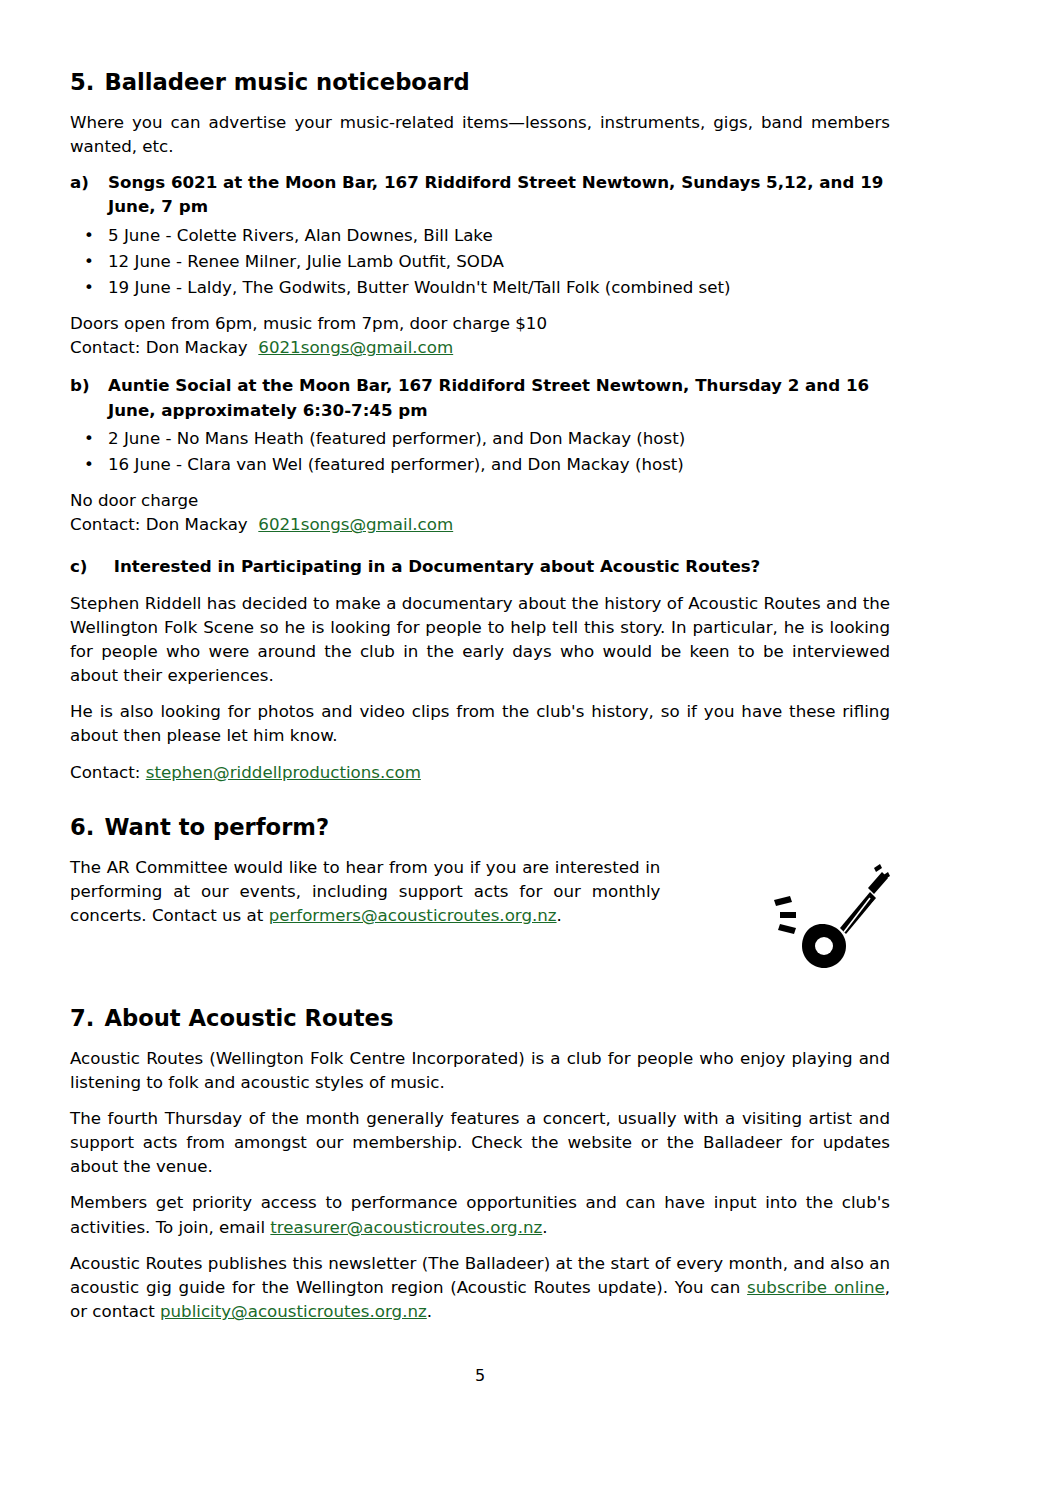5. Balladeer music noticeboard
Where you can advertise your music-related items—lessons, instruments, gigs, band members wanted, etc.
a) Songs 6021 at the Moon Bar, 167 Riddiford Street Newtown, Sundays 5,12, and 19 June, 7 pm
5 June - Colette Rivers, Alan Downes, Bill Lake
12 June - Renee Milner, Julie Lamb Outfit, SODA
19 June - Laldy, The Godwits, Butter Wouldn't Melt/Tall Folk (combined set)
Doors open from 6pm, music from 7pm, door charge $10
Contact: Don Mackay 6021songs@gmail.com
b) Auntie Social at the Moon Bar, 167 Riddiford Street Newtown, Thursday 2 and 16 June, approximately 6:30-7:45 pm
2 June - No Mans Heath (featured performer), and Don Mackay (host)
16 June - Clara van Wel (featured performer), and Don Mackay (host)
No door charge
Contact: Don Mackay 6021songs@gmail.com
c) Interested in Participating in a Documentary about Acoustic Routes?
Stephen Riddell has decided to make a documentary about the history of Acoustic Routes and the Wellington Folk Scene so he is looking for people to help tell this story. In particular, he is looking for people who were around the club in the early days who would be keen to be interviewed about their experiences.
He is also looking for photos and video clips from the club's history, so if you have these rifling about then please let him know.
Contact: stephen@riddellproductions.com
6. Want to perform?
The AR Committee would like to hear from you if you are interested in performing at our events, including support acts for our monthly concerts. Contact us at performers@acousticroutes.org.nz.
7. About Acoustic Routes
Acoustic Routes (Wellington Folk Centre Incorporated) is a club for people who enjoy playing and listening to folk and acoustic styles of music.
The fourth Thursday of the month generally features a concert, usually with a visiting artist and support acts from amongst our membership. Check the website or the Balladeer for updates about the venue.
Members get priority access to performance opportunities and can have input into the club's activities. To join, email treasurer@acousticroutes.org.nz.
Acoustic Routes publishes this newsletter (The Balladeer) at the start of every month, and also an acoustic gig guide for the Wellington region (Acoustic Routes update). You can subscribe online, or contact publicity@acousticroutes.org.nz.
5